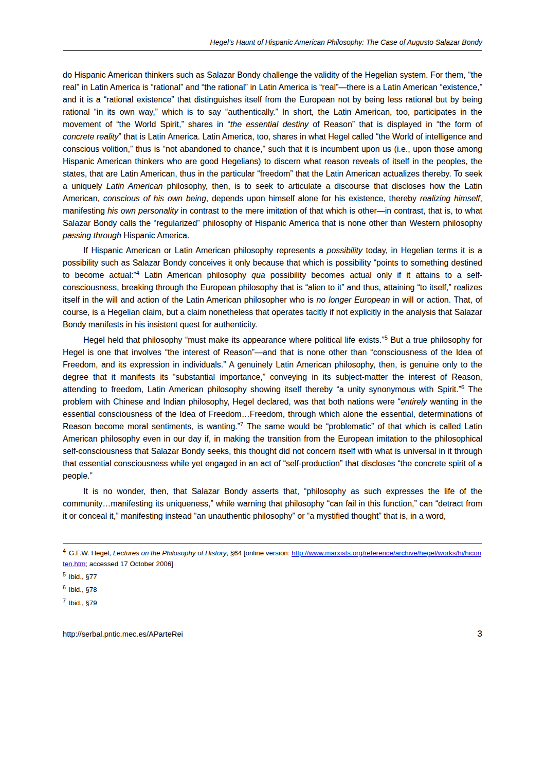Hegel’s Haunt of Hispanic American Philosophy: The Case of Augusto Salazar Bondy
do Hispanic American thinkers such as Salazar Bondy challenge the validity of the Hegelian system. For them, “the real” in Latin America is “rational” and “the rational” in Latin America is “real”—there is a Latin American “existence,” and it is a “rational existence” that distinguishes itself from the European not by being less rational but by being rational “in its own way,” which is to say “authentically.” In short, the Latin American, too, participates in the movement of “the World Spirit,” shares in “the essential destiny of Reason” that is displayed in “the form of concrete reality” that is Latin America. Latin America, too, shares in what Hegel called “the World of intelligence and conscious volition,” thus is “not abandoned to chance,” such that it is incumbent upon us (i.e., upon those among Hispanic American thinkers who are good Hegelians) to discern what reason reveals of itself in the peoples, the states, that are Latin American, thus in the particular “freedom” that the Latin American actualizes thereby. To seek a uniquely Latin American philosophy, then, is to seek to articulate a discourse that discloses how the Latin American, conscious of his own being, depends upon himself alone for his existence, thereby realizing himself, manifesting his own personality in contrast to the mere imitation of that which is other—in contrast, that is, to what Salazar Bondy calls the “regularized” philosophy of Hispanic America that is none other than Western philosophy passing through Hispanic America.
If Hispanic American or Latin American philosophy represents a possibility today, in Hegelian terms it is a possibility such as Salazar Bondy conceives it only because that which is possibility “points to something destined to become actual:”4 Latin American philosophy qua possibility becomes actual only if it attains to a self-consciousness, breaking through the European philosophy that is “alien to it” and thus, attaining “to itself,” realizes itself in the will and action of the Latin American philosopher who is no longer European in will or action. That, of course, is a Hegelian claim, but a claim nonetheless that operates tacitly if not explicitly in the analysis that Salazar Bondy manifests in his insistent quest for authenticity.
Hegel held that philosophy “must make its appearance where political life exists.”5 But a true philosophy for Hegel is one that involves “the interest of Reason”—and that is none other than “consciousness of the Idea of Freedom, and its expression in individuals.” A genuinely Latin American philosophy, then, is genuine only to the degree that it manifests its “substantial importance,” conveying in its subject-matter the interest of Reason, attending to freedom, Latin American philosophy showing itself thereby “a unity synonymous with Spirit.”6 The problem with Chinese and Indian philosophy, Hegel declared, was that both nations were “entirely wanting in the essential consciousness of the Idea of Freedom…Freedom, through which alone the essential, determinations of Reason become moral sentiments, is wanting.”7 The same would be “problematic” of that which is called Latin American philosophy even in our day if, in making the transition from the European imitation to the philosophical self-consciousness that Salazar Bondy seeks, this thought did not concern itself with what is universal in it through that essential consciousness while yet engaged in an act of “self-production” that discloses “the concrete spirit of a people.”
It is no wonder, then, that Salazar Bondy asserts that, “philosophy as such expresses the life of the community…manifesting its uniqueness,” while warning that philosophy “can fail in this function,” can “detract from it or conceal it,” manifesting instead “an unauthentic philosophy” or “a mystified thought” that is, in a word,
4 G.F.W. Hegel, Lectures on the Philosophy of History, §64 [online version: http://www.marxists.org/reference/archive/hegel/works/hi/hiconten.htm; accessed 17 October 2006]
5 Ibid., §77
6 Ibid., §78
7 Ibid., §79
http://serbal.pntic.mec.es/AParteRei 3